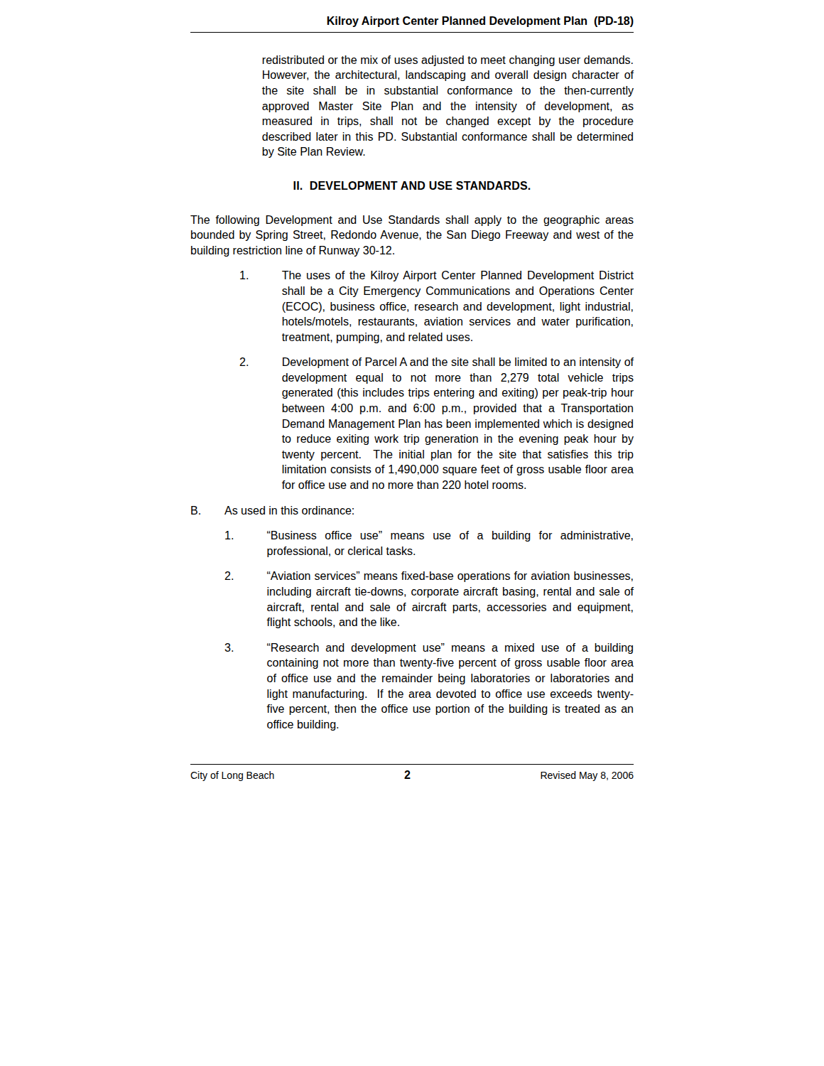Kilroy Airport Center Planned Development Plan (PD-18)
redistributed or the mix of uses adjusted to meet changing user demands. However, the architectural, landscaping and overall design character of the site shall be in substantial conformance to the then-currently approved Master Site Plan and the intensity of development, as measured in trips, shall not be changed except by the procedure described later in this PD. Substantial conformance shall be determined by Site Plan Review.
II. DEVELOPMENT AND USE STANDARDS.
The following Development and Use Standards shall apply to the geographic areas bounded by Spring Street, Redondo Avenue, the San Diego Freeway and west of the building restriction line of Runway 30-12.
1.
The uses of the Kilroy Airport Center Planned Development District shall be a City Emergency Communications and Operations Center (ECOC), business office, research and development, light industrial, hotels/motels, restaurants, aviation services and water purification, treatment, pumping, and related uses.
2.
Development of Parcel A and the site shall be limited to an intensity of development equal to not more than 2,279 total vehicle trips generated (this includes trips entering and exiting) per peak-trip hour between 4:00 p.m. and 6:00 p.m., provided that a Transportation Demand Management Plan has been implemented which is designed to reduce exiting work trip generation in the evening peak hour by twenty percent. The initial plan for the site that satisfies this trip limitation consists of 1,490,000 square feet of gross usable floor area for office use and no more than 220 hotel rooms.
B.
As used in this ordinance:
1.
“Business office use” means use of a building for administrative, professional, or clerical tasks.
2.
“Aviation services” means fixed-base operations for aviation businesses, including aircraft tie-downs, corporate aircraft basing, rental and sale of aircraft, rental and sale of aircraft parts, accessories and equipment, flight schools, and the like.
3.
“Research and development use” means a mixed use of a building containing not more than twenty-five percent of gross usable floor area of office use and the remainder being laboratories or laboratories and light manufacturing. If the area devoted to office use exceeds twenty-five percent, then the office use portion of the building is treated as an office building.
City of Long Beach
2
Revised May 8, 2006